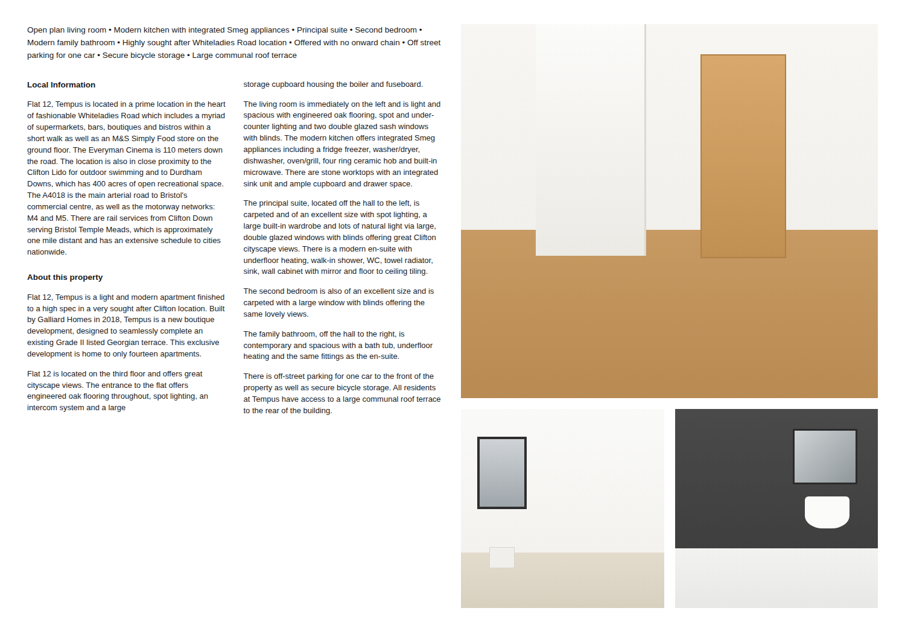Open plan living room • Modern kitchen with integrated Smeg appliances • Principal suite • Second bedroom • Modern family bathroom • Highly sought after Whiteladies Road location • Offered with no onward chain • Off street parking for one car • Secure bicycle storage • Large communal roof terrace
Local Information
Flat 12, Tempus is located in a prime location in the heart of fashionable Whiteladies Road which includes a myriad of supermarkets, bars, boutiques and bistros within a short walk as well as an M&S Simply Food store on the ground floor. The Everyman Cinema is 110 meters down the road. The location is also in close proximity to the Clifton Lido for outdoor swimming and to Durdham Downs, which has 400 acres of open recreational space. The A4018 is the main arterial road to Bristol's commercial centre, as well as the motorway networks: M4 and M5. There are rail services from Clifton Down serving Bristol Temple Meads, which is approximately one mile distant and has an extensive schedule to cities nationwide.
About this property
Flat 12, Tempus is a light and modern apartment finished to a high spec in a very sought after Clifton location. Built by Galliard Homes in 2018, Tempus is a new boutique development, designed to seamlessly complete an existing Grade II listed Georgian terrace. This exclusive development is home to only fourteen apartments.
Flat 12 is located on the third floor and offers great cityscape views. The entrance to the flat offers engineered oak flooring throughout, spot lighting, an intercom system and a large
storage cupboard housing the boiler and fuseboard.
The living room is immediately on the left and is light and spacious with engineered oak flooring, spot and under-counter lighting and two double glazed sash windows with blinds. The modern kitchen offers integrated Smeg appliances including a fridge freezer, washer/dryer, dishwasher, oven/grill, four ring ceramic hob and built-in microwave. There are stone worktops with an integrated sink unit and ample cupboard and drawer space.
The principal suite, located off the hall to the left, is carpeted and of an excellent size with spot lighting, a large built-in wardrobe and lots of natural light via large, double glazed windows with blinds offering great Clifton cityscape views. There is a modern en-suite with underfloor heating, walk-in shower, WC, towel radiator, sink, wall cabinet with mirror and floor to ceiling tiling.
The second bedroom is also of an excellent size and is carpeted with a large window with blinds offering the same lovely views.
The family bathroom, off the hall to the right, is contemporary and spacious with a bath tub, underfloor heating and the same fittings as the en-suite.
There is off-street parking for one car to the front of the property as well as secure bicycle storage. All residents at Tempus have access to a large communal roof terrace to the rear of the building.